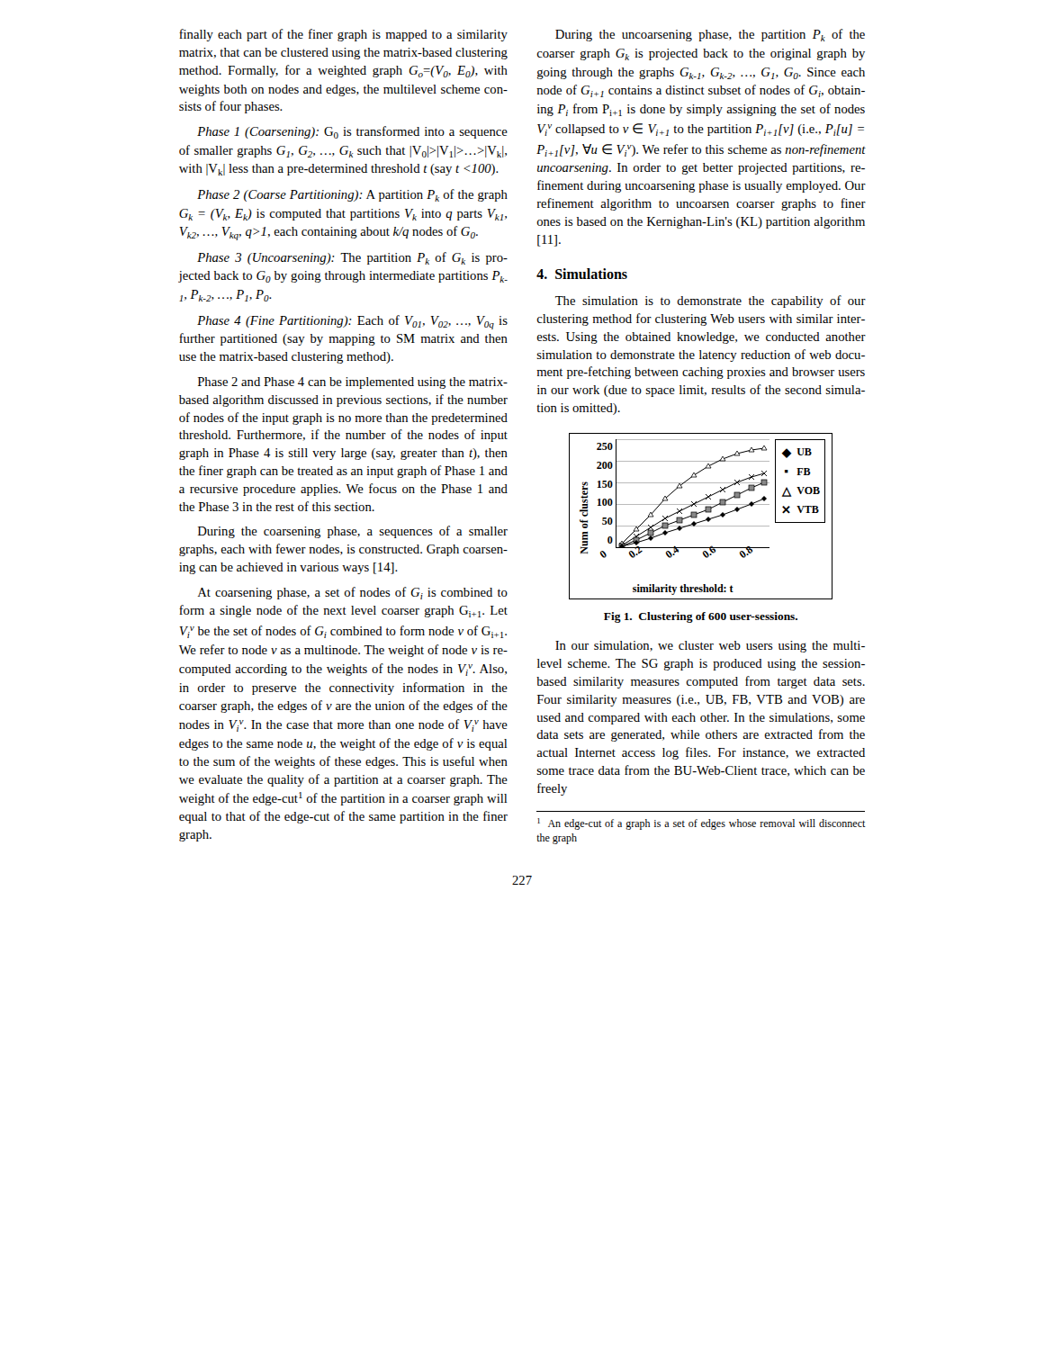finally each part of the finer graph is mapped to a similarity matrix, that can be clustered using the matrix-based clustering method. Formally, for a weighted graph Go=(V0, E0), with weights both on nodes and edges, the multilevel scheme consists of four phases.
Phase 1 (Coarsening): G0 is transformed into a sequence of smaller graphs G1, G2, …, Gk such that |V0|>|V1|>…>|Vk|, with |Vk| less than a pre-determined threshold t (say t <100).
Phase 2 (Coarse Partitioning): A partition Pk of the graph Gk = (Vk, Ek) is computed that partitions Vk into q parts Vk1, Vk2, …, Vkq, q>1, each containing about k/q nodes of G0.
Phase 3 (Uncoarsening): The partition Pk of Gk is projected back to G0 by going through intermediate partitions Pk-1, Pk-2, …, P1, P0.
Phase 4 (Fine Partitioning): Each of V01, V02, …, V0q is further partitioned (say by mapping to SM matrix and then use the matrix-based clustering method).
Phase 2 and Phase 4 can be implemented using the matrix-based algorithm discussed in previous sections, if the number of nodes of the input graph is no more than the predetermined threshold. Furthermore, if the number of the nodes of input graph in Phase 4 is still very large (say, greater than t), then the finer graph can be treated as an input graph of Phase 1 and a recursive procedure applies. We focus on the Phase 1 and the Phase 3 in the rest of this section.
During the coarsening phase, a sequences of a smaller graphs, each with fewer nodes, is constructed. Graph coarsening can be achieved in various ways [14].
At coarsening phase, a set of nodes of Gi is combined to form a single node of the next level coarser graph Gi+1. Let Viv be the set of nodes of Gi combined to form node v of Gi+1. We refer to node v as a multinode. The weight of node v is recomputed according to the weights of the nodes in Viv. Also, in order to preserve the connectivity information in the coarser graph, the edges of v are the union of the edges of the nodes in Viv. In the case that more than one node of Viv have edges to the same node u, the weight of the edge of v is equal to the sum of the weights of these edges. This is useful when we evaluate the quality of a partition at a coarser graph. The weight of the edge-cut1 of the partition in a coarser graph will equal to that of the edge-cut of the same partition in the finer graph.
During the uncoarsening phase, the partition Pk of the coarser graph Gk is projected back to the original graph by going through the graphs Gk-1, Gk-2, …, G1, G0. Since each node of Gi+1 contains a distinct subset of nodes of Gi, obtaining Pi from Pi+1 is done by simply assigning the set of nodes Viv collapsed to v ∈ Vi+1 to the partition Pi+1[v] (i.e., Pi[u] = Pi+1[v], ∀u ∈ Viv). We refer to this scheme as non-refinement uncoarsening. In order to get better projected partitions, refinement during uncoarsening phase is usually employed. Our refinement algorithm to uncoarsen coarser graphs to finer ones is based on the Kernighan-Lin's (KL) partition algorithm [11].
4. Simulations
The simulation is to demonstrate the capability of our clustering method for clustering Web users with similar interests. Using the obtained knowledge, we conducted another simulation to demonstrate the latency reduction of web document pre-fetching between caching proxies and browser users in our work (due to space limit, results of the second simulation is omitted).
Num of clusters
250
200
150
100
50
0
00.20.40.60.8
similarity threshold: t
◆UB
▪FB
△VOB
✕VTB
Fig 1. Clustering of 600 user-sessions.
In our simulation, we cluster web users using the multilevel scheme. The SG graph is produced using the session-based similarity measures computed from target data sets. Four similarity measures (i.e., UB, FB, VTB and VOB) are used and compared with each other. In the simulations, some data sets are generated, while others are extracted from the actual Internet access log files. For instance, we extracted some trace data from the BU-Web-Client trace, which can be freely
1 An edge-cut of a graph is a set of edges whose removal will disconnect the graph
227